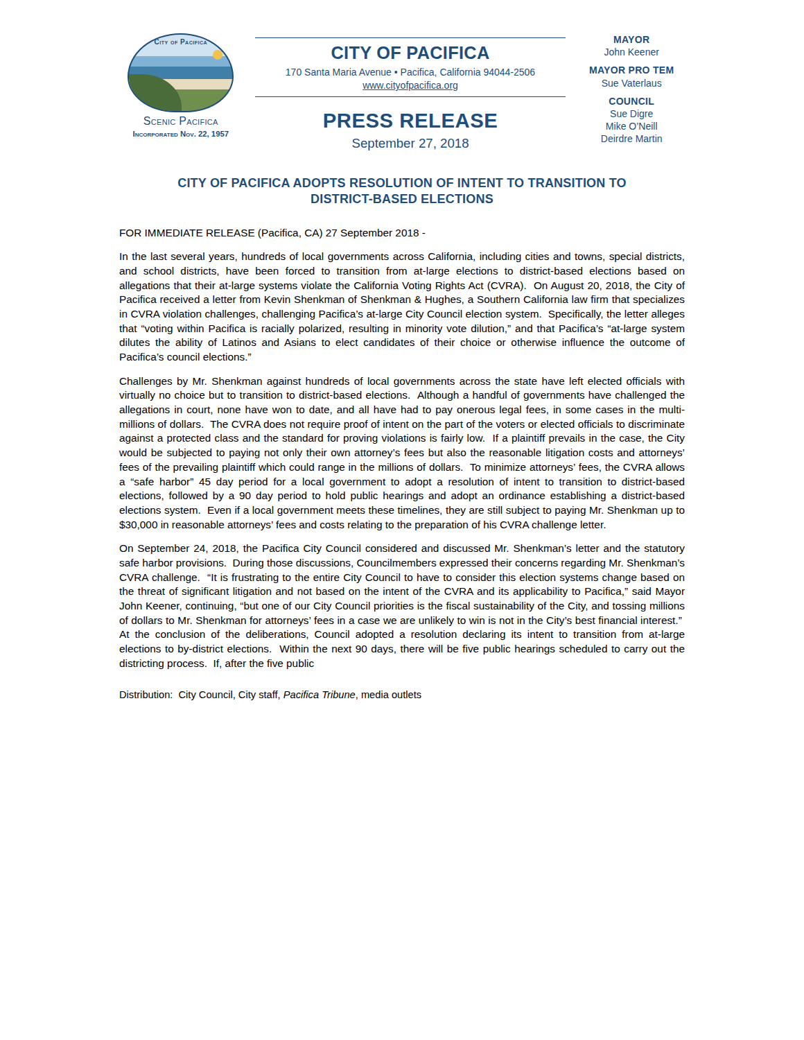City of Pacifica
Scenic Pacifica
Incorporated Nov. 22, 1957
CITY OF PACIFICA
170 Santa Maria Avenue • Pacifica, California 94044-2506
www.cityofpacifica.org
PRESS RELEASE
September 27, 2018
MAYOR
John Keener
MAYOR PRO TEM
Sue Vaterlaus
COUNCIL
Sue Digre
Mike O’Neill
Deirdre Martin
CITY OF PACIFICA ADOPTS RESOLUTION OF INTENT TO TRANSITION TO
DISTRICT-BASED ELECTIONS
FOR IMMEDIATE RELEASE (Pacifica, CA) 27 September 2018 -
In the last several years, hundreds of local governments across California, including cities and towns, special districts, and school districts, have been forced to transition from at-large elections to district-based elections based on allegations that their at-large systems violate the California Voting Rights Act (CVRA). On August 20, 2018, the City of Pacifica received a letter from Kevin Shenkman of Shenkman & Hughes, a Southern California law firm that specializes in CVRA violation challenges, challenging Pacifica’s at-large City Council election system. Specifically, the letter alleges that “voting within Pacifica is racially polarized, resulting in minority vote dilution,” and that Pacifica’s “at-large system dilutes the ability of Latinos and Asians to elect candidates of their choice or otherwise influence the outcome of Pacifica’s council elections.”
Challenges by Mr. Shenkman against hundreds of local governments across the state have left elected officials with virtually no choice but to transition to district-based elections. Although a handful of governments have challenged the allegations in court, none have won to date, and all have had to pay onerous legal fees, in some cases in the multi-millions of dollars. The CVRA does not require proof of intent on the part of the voters or elected officials to discriminate against a protected class and the standard for proving violations is fairly low. If a plaintiff prevails in the case, the City would be subjected to paying not only their own attorney’s fees but also the reasonable litigation costs and attorneys’ fees of the prevailing plaintiff which could range in the millions of dollars. To minimize attorneys’ fees, the CVRA allows a “safe harbor” 45 day period for a local government to adopt a resolution of intent to transition to district-based elections, followed by a 90 day period to hold public hearings and adopt an ordinance establishing a district-based elections system. Even if a local government meets these timelines, they are still subject to paying Mr. Shenkman up to $30,000 in reasonable attorneys’ fees and costs relating to the preparation of his CVRA challenge letter.
On September 24, 2018, the Pacifica City Council considered and discussed Mr. Shenkman’s letter and the statutory safe harbor provisions. During those discussions, Councilmembers expressed their concerns regarding Mr. Shenkman’s CVRA challenge. “It is frustrating to the entire City Council to have to consider this election systems change based on the threat of significant litigation and not based on the intent of the CVRA and its applicability to Pacifica,” said Mayor John Keener, continuing, “but one of our City Council priorities is the fiscal sustainability of the City, and tossing millions of dollars to Mr. Shenkman for attorneys’ fees in a case we are unlikely to win is not in the City’s best financial interest.” At the conclusion of the deliberations, Council adopted a resolution declaring its intent to transition from at-large elections to by-district elections. Within the next 90 days, there will be five public hearings scheduled to carry out the districting process. If, after the five public
Distribution: City Council, City staff, Pacifica Tribune, media outlets